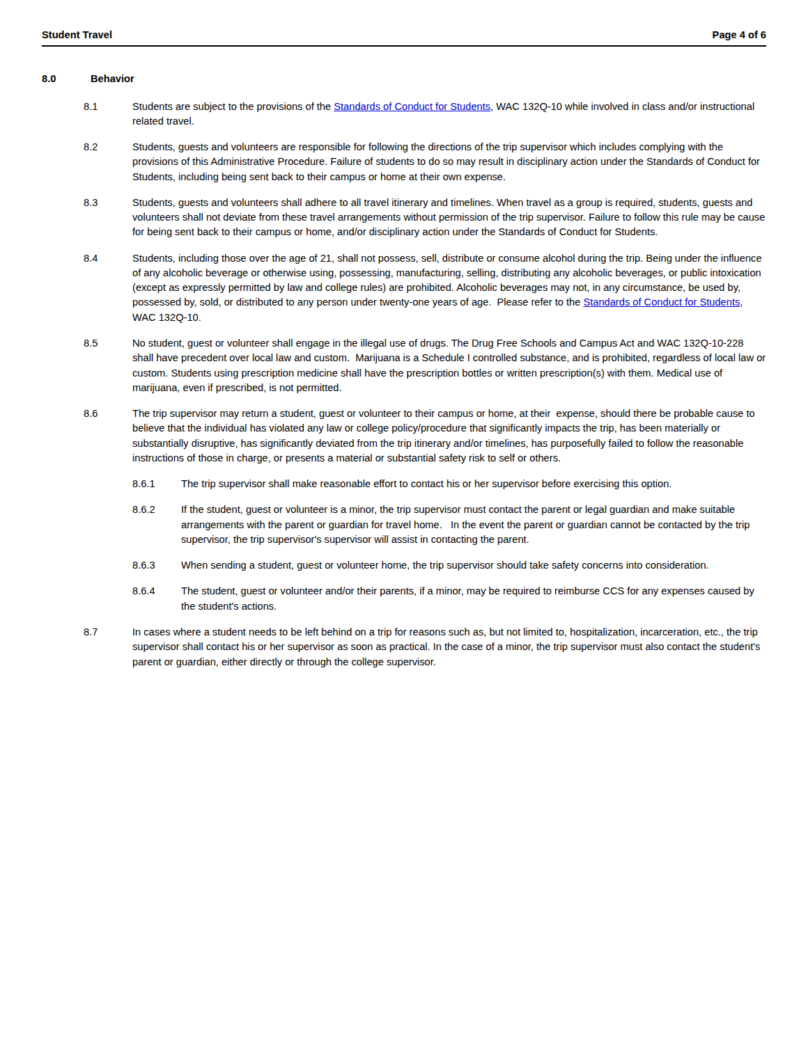Student Travel Page 4 of 6
8.0 Behavior
8.1
Students are subject to the provisions of the Standards of Conduct for Students, WAC 132Q-10 while involved in class and/or instructional related travel.
8.2
Students, guests and volunteers are responsible for following the directions of the trip supervisor which includes complying with the provisions of this Administrative Procedure. Failure of students to do so may result in disciplinary action under the Standards of Conduct for Students, including being sent back to their campus or home at their own expense.
8.3
Students, guests and volunteers shall adhere to all travel itinerary and timelines. When travel as a group is required, students, guests and volunteers shall not deviate from these travel arrangements without permission of the trip supervisor. Failure to follow this rule may be cause for being sent back to their campus or home, and/or disciplinary action under the Standards of Conduct for Students.
8.4
Students, including those over the age of 21, shall not possess, sell, distribute or consume alcohol during the trip. Being under the influence of any alcoholic beverage or otherwise using, possessing, manufacturing, selling, distributing any alcoholic beverages, or public intoxication (except as expressly permitted by law and college rules) are prohibited. Alcoholic beverages may not, in any circumstance, be used by, possessed by, sold, or distributed to any person under twenty-one years of age. Please refer to the Standards of Conduct for Students, WAC 132Q-10.
8.5
No student, guest or volunteer shall engage in the illegal use of drugs. The Drug Free Schools and Campus Act and WAC 132Q-10-228 shall have precedent over local law and custom. Marijuana is a Schedule I controlled substance, and is prohibited, regardless of local law or custom. Students using prescription medicine shall have the prescription bottles or written prescription(s) with them. Medical use of marijuana, even if prescribed, is not permitted.
8.6
The trip supervisor may return a student, guest or volunteer to their campus or home, at their expense, should there be probable cause to believe that the individual has violated any law or college policy/procedure that significantly impacts the trip, has been materially or substantially disruptive, has significantly deviated from the trip itinerary and/or timelines, has purposefully failed to follow the reasonable instructions of those in charge, or presents a material or substantial safety risk to self or others.
8.6.1
The trip supervisor shall make reasonable effort to contact his or her supervisor before exercising this option.
8.6.2
If the student, guest or volunteer is a minor, the trip supervisor must contact the parent or legal guardian and make suitable arrangements with the parent or guardian for travel home. In the event the parent or guardian cannot be contacted by the trip supervisor, the trip supervisor's supervisor will assist in contacting the parent.
8.6.3
When sending a student, guest or volunteer home, the trip supervisor should take safety concerns into consideration.
8.6.4
The student, guest or volunteer and/or their parents, if a minor, may be required to reimburse CCS for any expenses caused by the student's actions.
8.7
In cases where a student needs to be left behind on a trip for reasons such as, but not limited to, hospitalization, incarceration, etc., the trip supervisor shall contact his or her supervisor as soon as practical. In the case of a minor, the trip supervisor must also contact the student's parent or guardian, either directly or through the college supervisor.